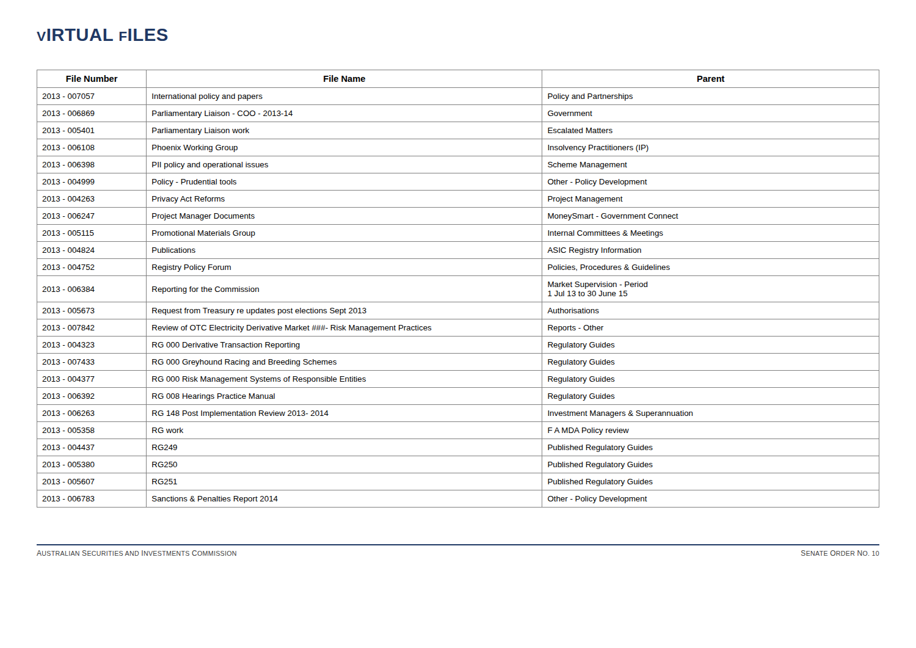VIRTUAL FILES
| File Number | File Name | Parent |
| --- | --- | --- |
| 2013 - 007057 | International policy and papers | Policy and Partnerships |
| 2013 - 006869 | Parliamentary Liaison - COO - 2013-14 | Government |
| 2013 - 005401 | Parliamentary Liaison work | Escalated Matters |
| 2013 - 006108 | Phoenix Working Group | Insolvency Practitioners (IP) |
| 2013 - 006398 | PII policy and operational issues | Scheme Management |
| 2013 - 004999 | Policy - Prudential tools | Other - Policy Development |
| 2013 - 004263 | Privacy Act Reforms | Project Management |
| 2013 - 006247 | Project Manager Documents | MoneySmart - Government Connect |
| 2013 - 005115 | Promotional Materials Group | Internal Committees & Meetings |
| 2013 - 004824 | Publications | ASIC Registry Information |
| 2013 - 004752 | Registry Policy Forum | Policies, Procedures & Guidelines |
| 2013 - 006384 | Reporting for the Commission | Market Supervision - Period 1 Jul 13 to 30 June 15 |
| 2013 - 005673 | Request from Treasury re updates post elections Sept 2013 | Authorisations |
| 2013 - 007842 | Review of OTC Electricity Derivative Market ###- Risk Management Practices | Reports - Other |
| 2013 - 004323 | RG 000 Derivative Transaction Reporting | Regulatory Guides |
| 2013 - 007433 | RG 000 Greyhound Racing and Breeding Schemes | Regulatory Guides |
| 2013 - 004377 | RG 000 Risk Management Systems of Responsible Entities | Regulatory Guides |
| 2013 - 006392 | RG 008 Hearings Practice Manual | Regulatory Guides |
| 2013 - 006263 | RG 148 Post Implementation Review 2013- 2014 | Investment Managers & Superannuation |
| 2013 - 005358 | RG work | F A MDA Policy review |
| 2013 - 004437 | RG249 | Published Regulatory Guides |
| 2013 - 005380 | RG250 | Published Regulatory Guides |
| 2013 - 005607 | RG251 | Published Regulatory Guides |
| 2013 - 006783 | Sanctions & Penalties Report 2014 | Other - Policy Development |
AUSTRALIAN SECURITIES AND INVESTMENTS COMMISSION
SENATE ORDER NO. 10